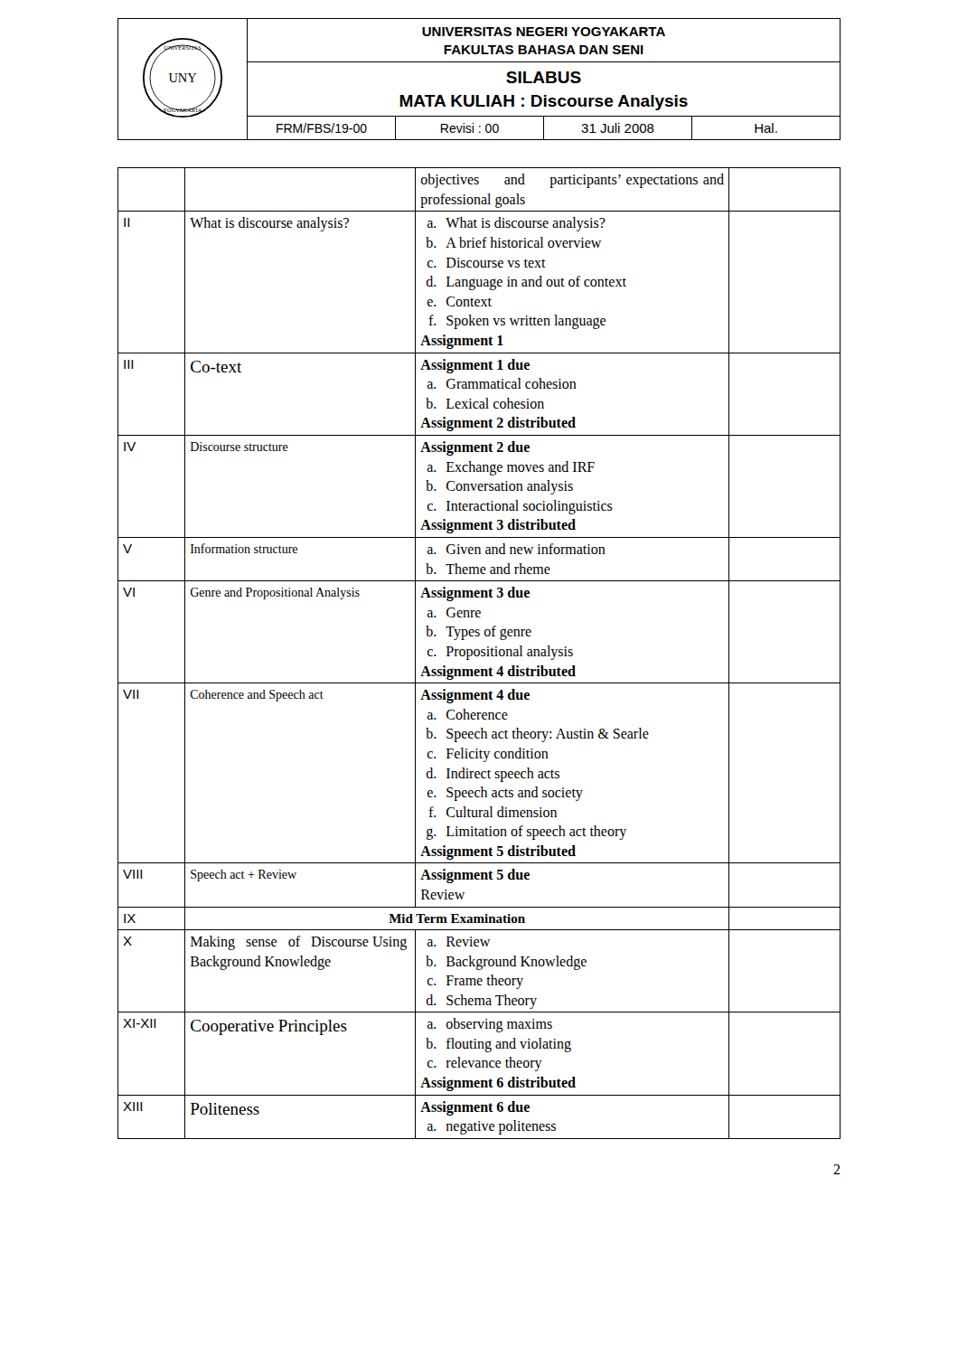| | UNIVERSITAS NEGERI YOGYAKARTA FAKULTAS BAHASA DAN SENI |
| SILABUS MATA KULIAH : Discourse Analysis |
| FRM/FBS/19-00 | Revisi : 00 | 31 Juli 2008 | Hal. |
| | | objectives and participants’ expectations and professional goals | |
| II | What is discourse analysis? | What is discourse analysis? A brief historical overview Discourse vs text Language in and out of context Context Spoken vs written language Assignment 1 | |
| III | Co-text | Assignment 1 due Grammatical cohesion Lexical cohesion Assignment 2 distributed | |
| IV | Discourse structure | Assignment 2 due Exchange moves and IRF Conversation analysis Interactional sociolinguistics Assignment 3 distributed | |
| V | Information structure | Given and new information Theme and rheme | |
| VI | Genre and Propositional Analysis | Assignment 3 due Genre Types of genre Propositional analysis Assignment 4 distributed | |
| VII | Coherence and Speech act | Assignment 4 due Coherence Speech act theory: Austin & Searle Felicity condition Indirect speech acts Speech acts and society Cultural dimension Limitation of speech act theory Assignment 5 distributed | |
| VIII | Speech act + Review | Assignment 5 due Review | |
| IX | Mid Term Examination | |
| X | Making sense of Discourse Using Background Knowledge | Review Background Knowledge Frame theory Schema Theory | |
| XI-XII | Cooperative Principles | observing maxims flouting and violating relevance theory Assignment 6 distributed | |
| XIII | Politeness | Assignment 6 due negative politeness | |
2